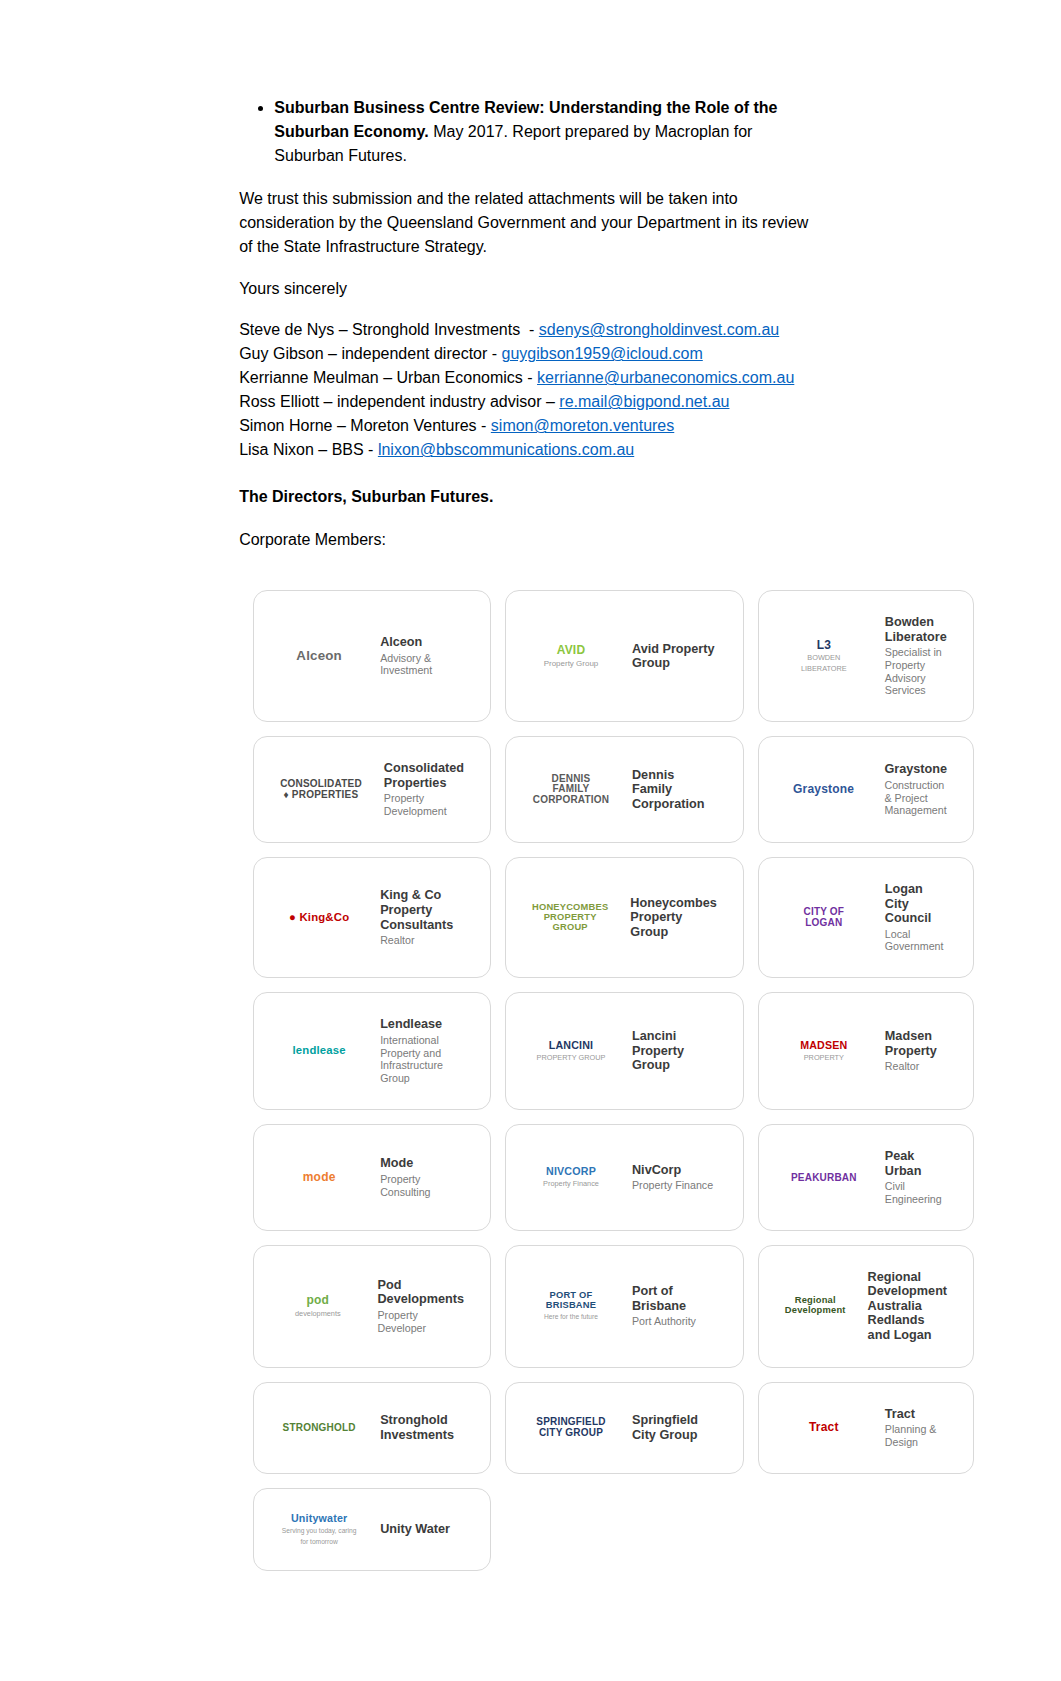Suburban Business Centre Review: Understanding the Role of the Suburban Economy. May 2017. Report prepared by Macroplan for Suburban Futures.
We trust this submission and the related attachments will be taken into consideration by the Queensland Government and your Department in its review of the State Infrastructure Strategy.
Yours sincerely
Steve de Nys – Stronghold Investments - sdenys@strongholdinvest.com.au
Guy Gibson – independent director - guygibson1959@icloud.com
Kerrianne Meulman – Urban Economics - kerrianne@urbaneconomics.com.au
Ross Elliott – independent industry advisor – re.mail@bigpond.net.au
Simon Horne – Moreton Ventures - simon@moreton.ventures
Lisa Nixon – BBS - lnixon@bbscommunications.com.au
The Directors, Suburban Futures.
Corporate Members:
| Alceon Alceon Advisory & Investment | AVID Property Group Avid Property Group | L3 BOWDEN LIBERATORE Bowden Liberatore Specialist in Property Advisory Services |
| CONSOLIDATED ♦ PROPERTIES Consolidated Properties Property Development | DENNIS FAMILY CORPORATION Dennis Family Corporation | Graystone Graystone Construction & Project Management |
| ● King&Co King & Co Property Consultants Realtor | HONEYCOMBES PROPERTY GROUP Honeycombes Property Group | CITY OF LOGAN Logan City Council Local Government |
| lendlease Lendlease International Property and Infrastructure Group | LANCINI PROPERTY GROUP Lancini Property Group | MADSEN PROPERTY Madsen Property Realtor |
| mode Mode Property Consulting | NIVCORP Property Finance NivCorp Property Finance | PEAKURBAN Peak Urban Civil Engineering |
| pod developments Pod Developments Property Developer | PORT OF BRISBANE Here for the future Port of Brisbane Port Authority | Regional Development Regional Development Australia Redlands and Logan |
| STRONGHOLD Stronghold Investments | SPRINGFIELD CITY GROUP Springfield City Group | Tract Tract Planning & Design |
| Unitywater Serving you today, caring for tomorrow Unity Water | | |